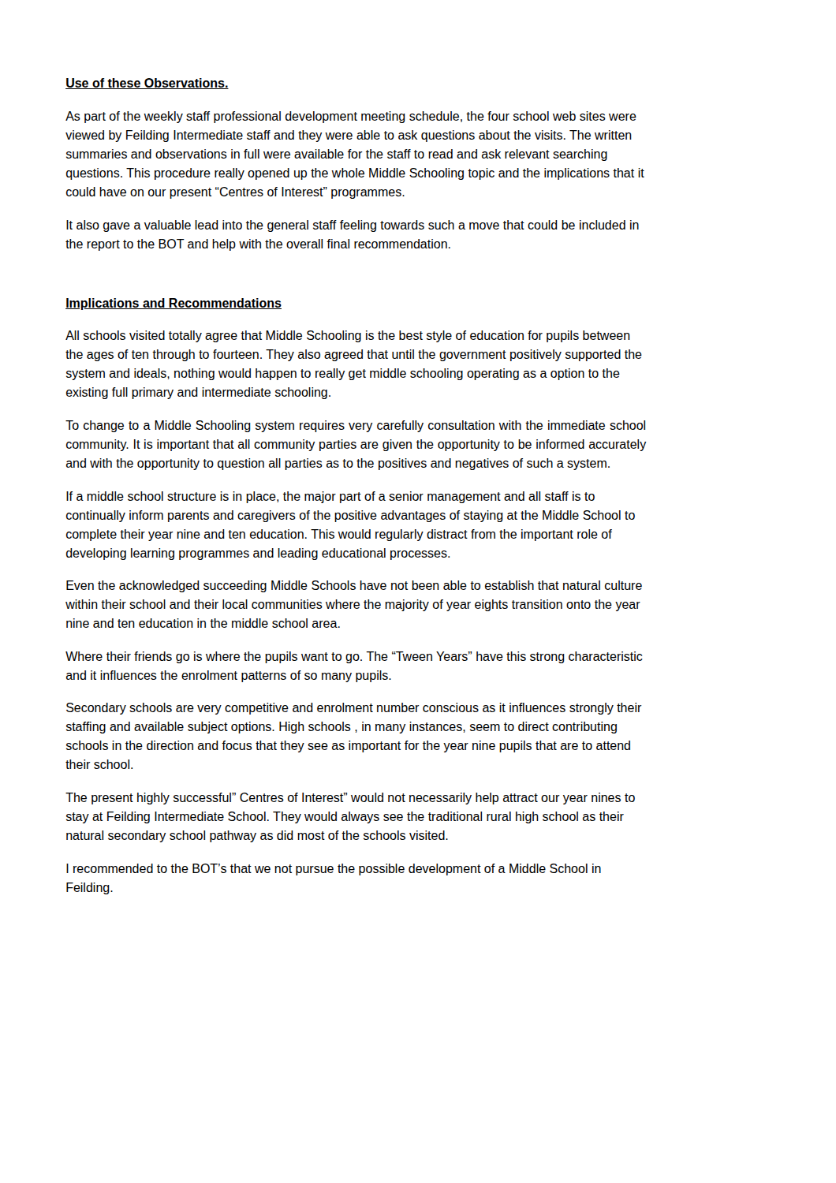Use of these Observations.
As part of the weekly staff professional development meeting schedule, the four school web sites were viewed by Feilding Intermediate staff and they were able to ask questions about the visits. The written summaries and observations in full were available for the staff to read and ask relevant searching questions. This procedure really opened up the whole Middle Schooling topic and the implications that it could have on our present “Centres of Interest” programmes.
It also gave a valuable lead into the general staff feeling towards such a move that could be included in the report to the BOT and help with the overall final recommendation.
Implications and Recommendations
All schools visited totally agree that Middle Schooling is the best style of education for pupils between the ages of ten through to fourteen. They also agreed that until the government positively supported the system and ideals, nothing would happen to really get middle schooling operating as a option to the existing full primary and intermediate schooling.
To change to a Middle Schooling system requires very carefully consultation with the immediate school community. It is important that all community parties are given the opportunity to be informed accurately and with the opportunity to question all parties as to the positives and negatives of such a system.
If a middle school structure is in place, the major part of a senior management and all staff is to continually inform parents and caregivers of the positive advantages of staying at the Middle School to complete their year nine and ten education. This would regularly distract from the important role of developing learning programmes and leading educational processes.
Even the acknowledged succeeding Middle Schools have not been able to establish that natural culture within their school and their local communities where the majority of year eights transition onto the year nine and ten education in the middle school area.
Where their friends go is where the pupils want to go. The “Tween Years” have this strong characteristic and it influences the enrolment patterns of so many pupils.
Secondary schools are very competitive and enrolment number conscious as it influences strongly their staffing and available subject options. High schools , in many instances, seem to direct contributing schools in the direction and focus that they see as important for the year nine pupils that are to attend their school.
The present highly successful” Centres of Interest” would not necessarily help attract our year nines to stay at Feilding Intermediate School. They would always see the traditional rural high school as their natural secondary school pathway as did most of the schools visited.
I recommended to the BOT’s that we not pursue the possible development of a Middle School in Feilding.